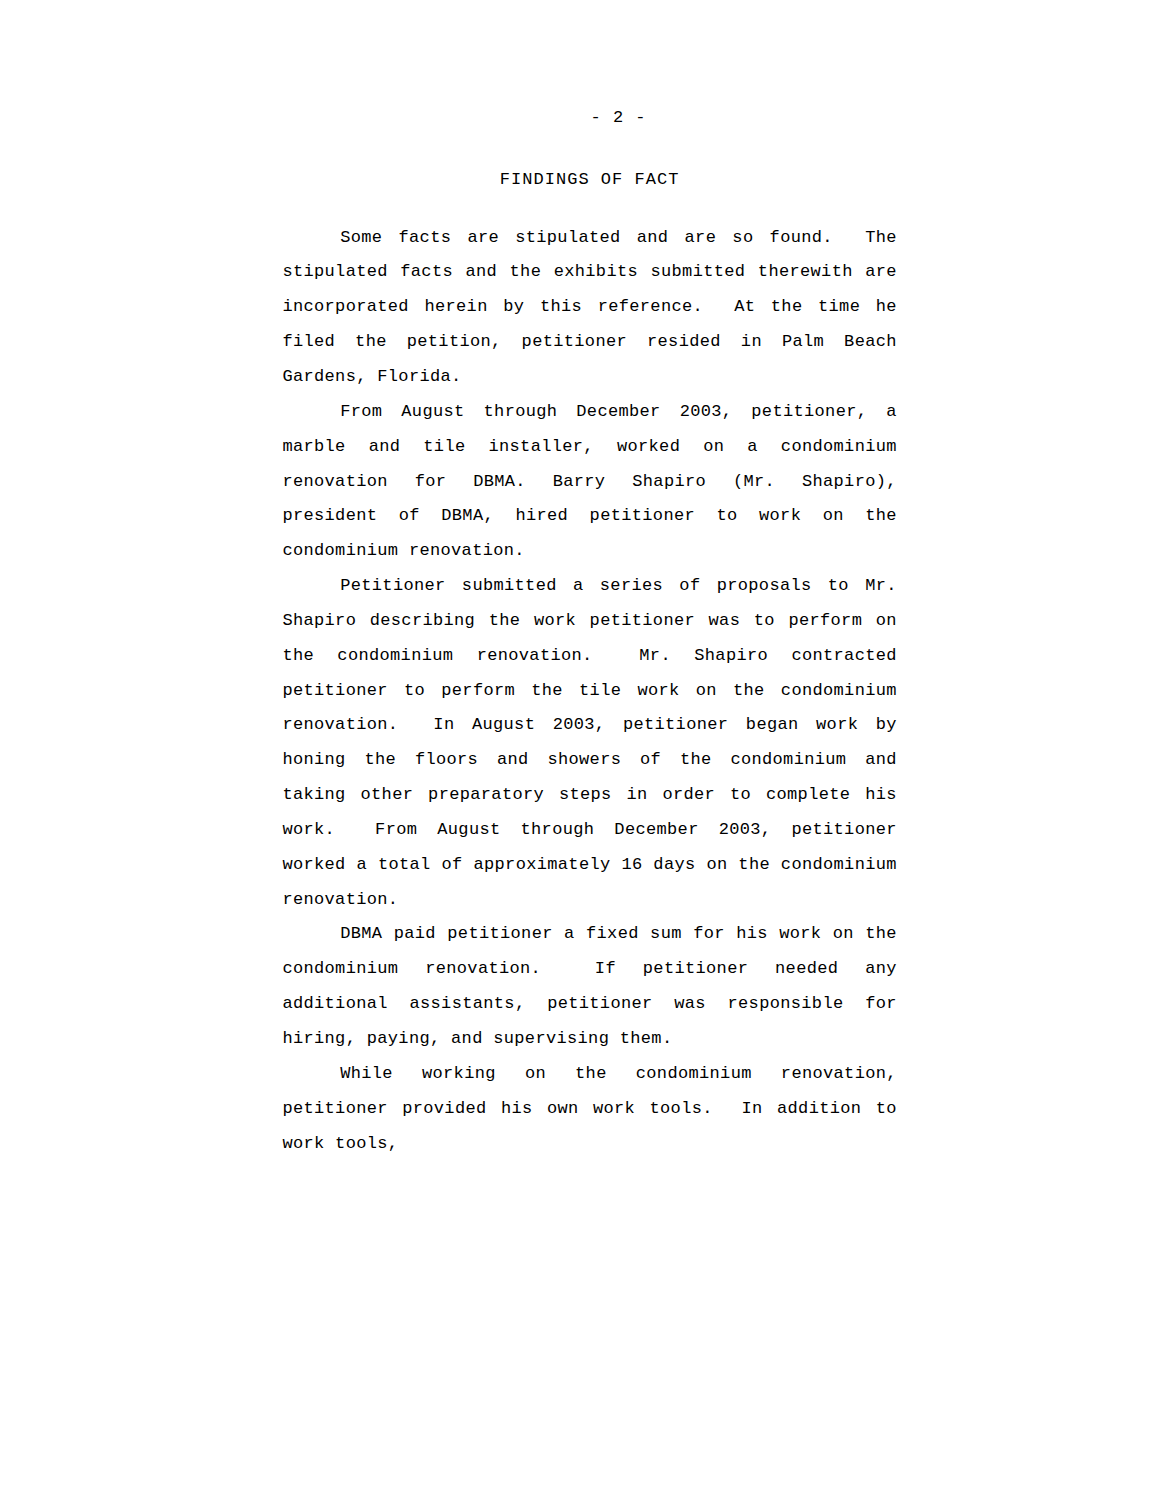- 2 -
FINDINGS OF FACT
Some facts are stipulated and are so found. The stipulated facts and the exhibits submitted therewith are incorporated herein by this reference. At the time he filed the petition, petitioner resided in Palm Beach Gardens, Florida.
From August through December 2003, petitioner, a marble and tile installer, worked on a condominium renovation for DBMA. Barry Shapiro (Mr. Shapiro), president of DBMA, hired petitioner to work on the condominium renovation.
Petitioner submitted a series of proposals to Mr. Shapiro describing the work petitioner was to perform on the condominium renovation. Mr. Shapiro contracted petitioner to perform the tile work on the condominium renovation. In August 2003, petitioner began work by honing the floors and showers of the condominium and taking other preparatory steps in order to complete his work. From August through December 2003, petitioner worked a total of approximately 16 days on the condominium renovation.
DBMA paid petitioner a fixed sum for his work on the condominium renovation. If petitioner needed any additional assistants, petitioner was responsible for hiring, paying, and supervising them.
While working on the condominium renovation, petitioner provided his own work tools. In addition to work tools,